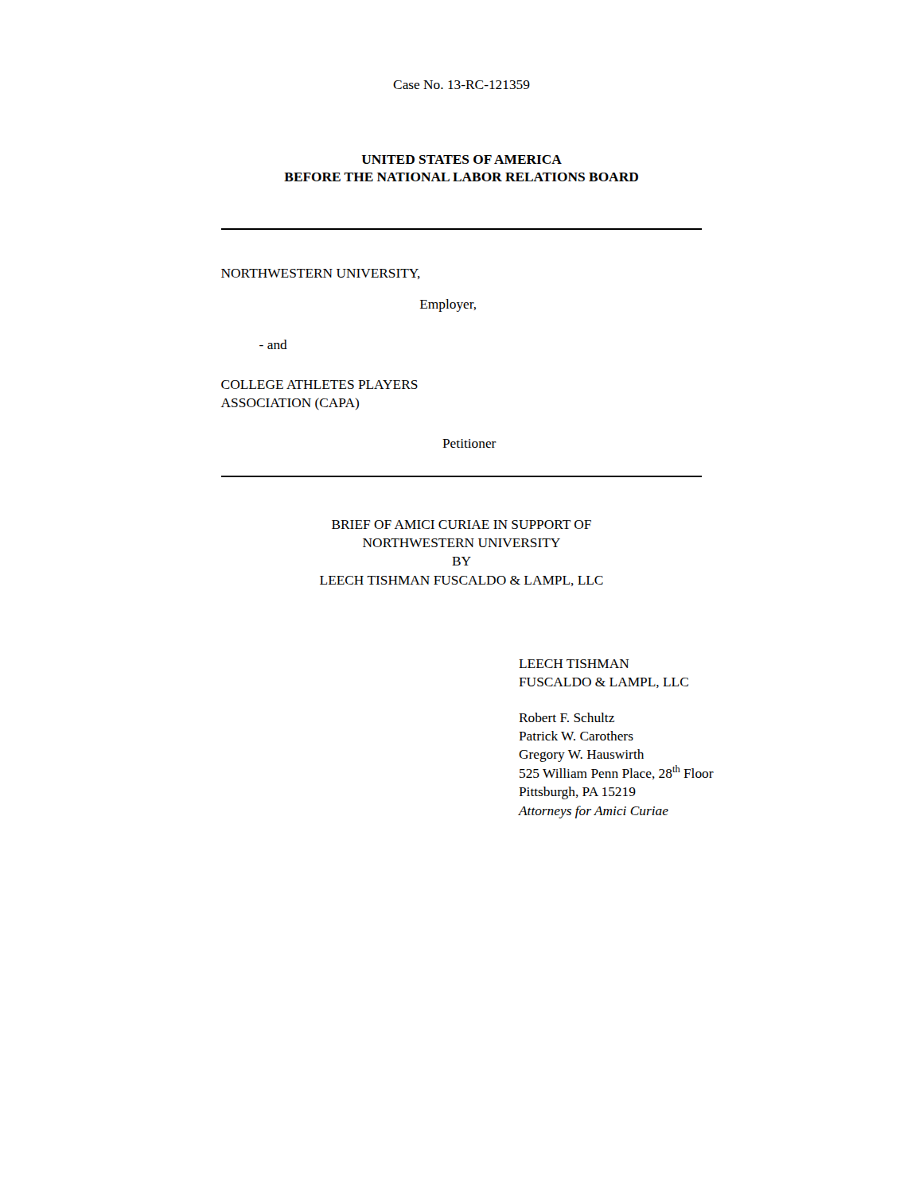Case No. 13-RC-121359
UNITED STATES OF AMERICA
BEFORE THE NATIONAL LABOR RELATIONS BOARD
NORTHWESTERN UNIVERSITY,
Employer,
- and
COLLEGE ATHLETES PLAYERS
ASSOCIATION (CAPA)
Petitioner
BRIEF OF AMICI CURIAE IN SUPPORT OF
NORTHWESTERN UNIVERSITY
BY
LEECH TISHMAN FUSCALDO & LAMPL, LLC
LEECH TISHMAN
FUSCALDO & LAMPL, LLC
Robert F. Schultz
Patrick W. Carothers
Gregory W. Hauswirth
525 William Penn Place, 28th Floor
Pittsburgh, PA 15219
Attorneys for Amici Curiae